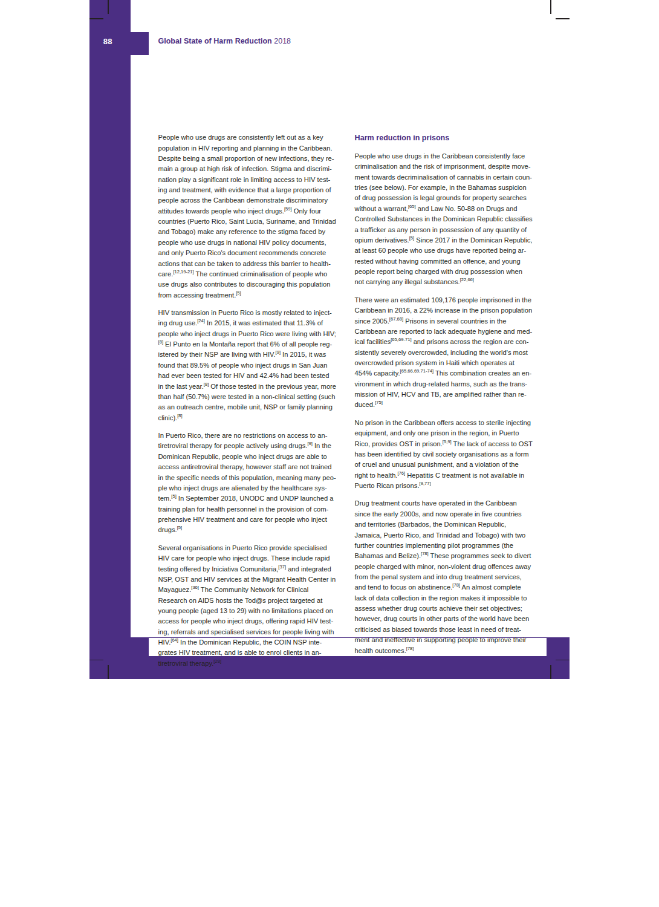88
Global State of Harm Reduction 2018
People who use drugs are consistently left out as a key population in HIV reporting and planning in the Caribbean. Despite being a small proportion of new infections, they remain a group at high risk of infection. Stigma and discrimination play a significant role in limiting access to HIV testing and treatment, with evidence that a large proportion of people across the Caribbean demonstrate discriminatory attitudes towards people who inject drugs.[59] Only four countries (Puerto Rico, Saint Lucia, Suriname, and Trinidad and Tobago) make any reference to the stigma faced by people who use drugs in national HIV policy documents, and only Puerto Rico's document recommends concrete actions that can be taken to address this barrier to healthcare.[12,19-21] The continued criminalisation of people who use drugs also contributes to discouraging this population from accessing treatment.[5]
HIV transmission in Puerto Rico is mostly related to injecting drug use.[24] In 2015, it was estimated that 11.3% of people who inject drugs in Puerto Rico were living with HIV;[8] El Punto en la Montaña report that 6% of all people registered by their NSP are living with HIV.[9] In 2015, it was found that 89.5% of people who inject drugs in San Juan had ever been tested for HIV and 42.4% had been tested in the last year.[8] Of those tested in the previous year, more than half (50.7%) were tested in a non-clinical setting (such as an outreach centre, mobile unit, NSP or family planning clinic).[8]
In Puerto Rico, there are no restrictions on access to antiretroviral therapy for people actively using drugs.[9] In the Dominican Republic, people who inject drugs are able to access antiretroviral therapy, however staff are not trained in the specific needs of this population, meaning many people who inject drugs are alienated by the healthcare system.[5] In September 2018, UNODC and UNDP launched a training plan for health personnel in the provision of comprehensive HIV treatment and care for people who inject drugs.[5]
Several organisations in Puerto Rico provide specialised HIV care for people who inject drugs. These include rapid testing offered by Iniciativa Comunitaria,[37] and integrated NSP, OST and HIV services at the Migrant Health Center in Mayaguez.[36] The Community Network for Clinical Research on AIDS hosts the Tod@s project targeted at young people (aged 13 to 29) with no limitations placed on access for people who inject drugs, offering rapid HIV testing, referrals and specialised services for people living with HIV.[64] In the Dominican Republic, the COIN NSP integrates HIV treatment, and is able to enrol clients in antiretroviral therapy.[28]
Harm reduction in prisons
People who use drugs in the Caribbean consistently face criminalisation and the risk of imprisonment, despite movement towards decriminalisation of cannabis in certain countries (see below). For example, in the Bahamas suspicion of drug possession is legal grounds for property searches without a warrant,[65] and Law No. 50-88 on Drugs and Controlled Substances in the Dominican Republic classifies a trafficker as any person in possession of any quantity of opium derivatives.[5] Since 2017 in the Dominican Republic, at least 60 people who use drugs have reported being arrested without having committed an offence, and young people report being charged with drug possession when not carrying any illegal substances.[22,66]
There were an estimated 109,176 people imprisoned in the Caribbean in 2016, a 22% increase in the prison population since 2005.[67,68] Prisons in several countries in the Caribbean are reported to lack adequate hygiene and medical facilities[65,69-71] and prisons across the region are consistently severely overcrowded, including the world's most overcrowded prison system in Haiti which operates at 454% capacity.[65,66,69,71-74] This combination creates an environment in which drug-related harms, such as the transmission of HIV, HCV and TB, are amplified rather than reduced.[75]
No prison in the Caribbean offers access to sterile injecting equipment, and only one prison in the region, in Puerto Rico, provides OST in prison.[5,9] The lack of access to OST has been identified by civil society organisations as a form of cruel and unusual punishment, and a violation of the right to health.[76] Hepatitis C treatment is not available in Puerto Rican prisons.[9,77]
Drug treatment courts have operated in the Caribbean since the early 2000s, and now operate in five countries and territories (Barbados, the Dominican Republic, Jamaica, Puerto Rico, and Trinidad and Tobago) with two further countries implementing pilot programmes (the Bahamas and Belize).[78] These programmes seek to divert people charged with minor, non-violent drug offences away from the penal system and into drug treatment services, and tend to focus on abstinence.[78] An almost complete lack of data collection in the region makes it impossible to assess whether drug courts achieve their set objectives; however, drug courts in other parts of the world have been criticised as biased towards those least in need of treatment and ineffective in supporting people to improve their health outcomes.[78]